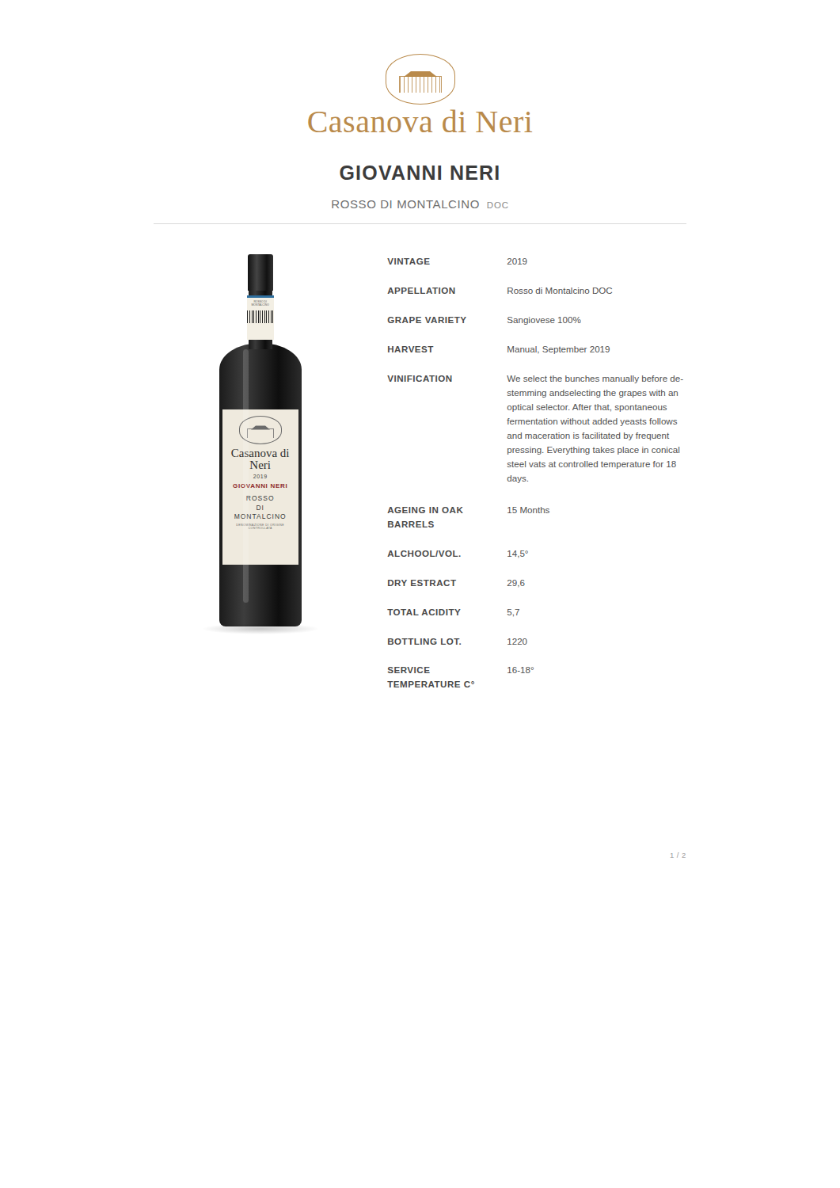Casanova di Neri
GIOVANNI NERI
ROSSO DI MONTALCINO DOC
ROSSO DI MONTALCINO
Casanova di Neri
2019
GIOVANNI NERI
ROSSO
DI
MONTALCINO
DENOMINAZIONE DI ORIGINE CONTROLLATA
| Vintage | 2019 |
| Appellation | Rosso di Montalcino DOC |
| Grape Variety | Sangiovese 100% |
| Harvest | Manual, September 2019 |
| Vinification | We select the bunches manually before de-stemming andselecting the grapes with an optical selector. After that, spontaneous fermentation without added yeasts follows and maceration is facilitated by frequent pressing. Everything takes place in conical steel vats at controlled temperature for 18 days. |
| Ageing in oak barrels | 15 Months |
| Alchool/Vol. | 14,5° |
| Dry Estract | 29,6 |
| Total Acidity | 5,7 |
| Bottling Lot. | 1220 |
| Service Temperature C° | 16-18° |
1 / 2